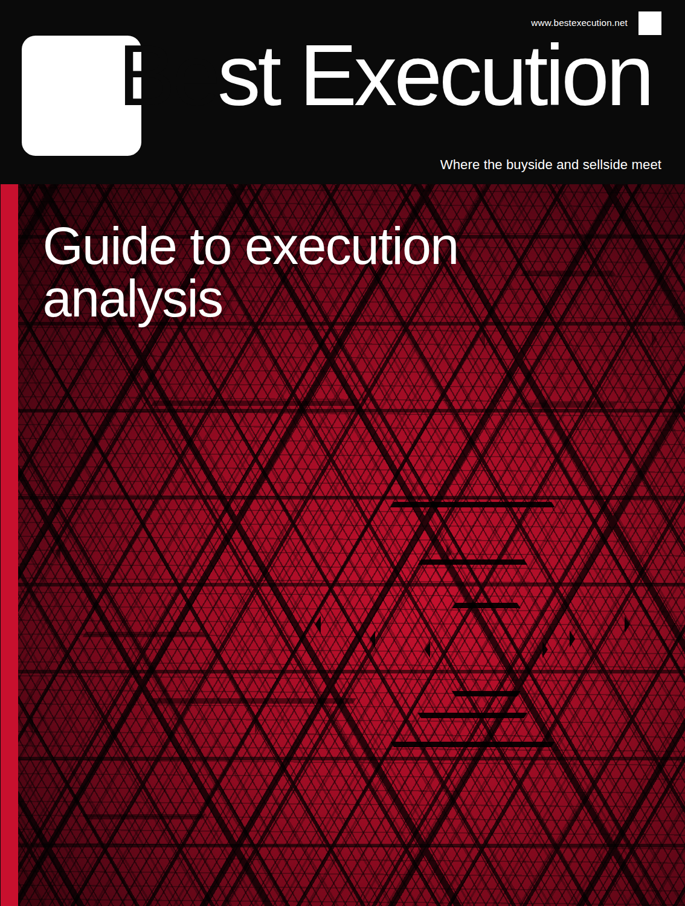www.bestexecution.net
Best Execution
Where the buyside and sellside meet
Guide to execution analysis